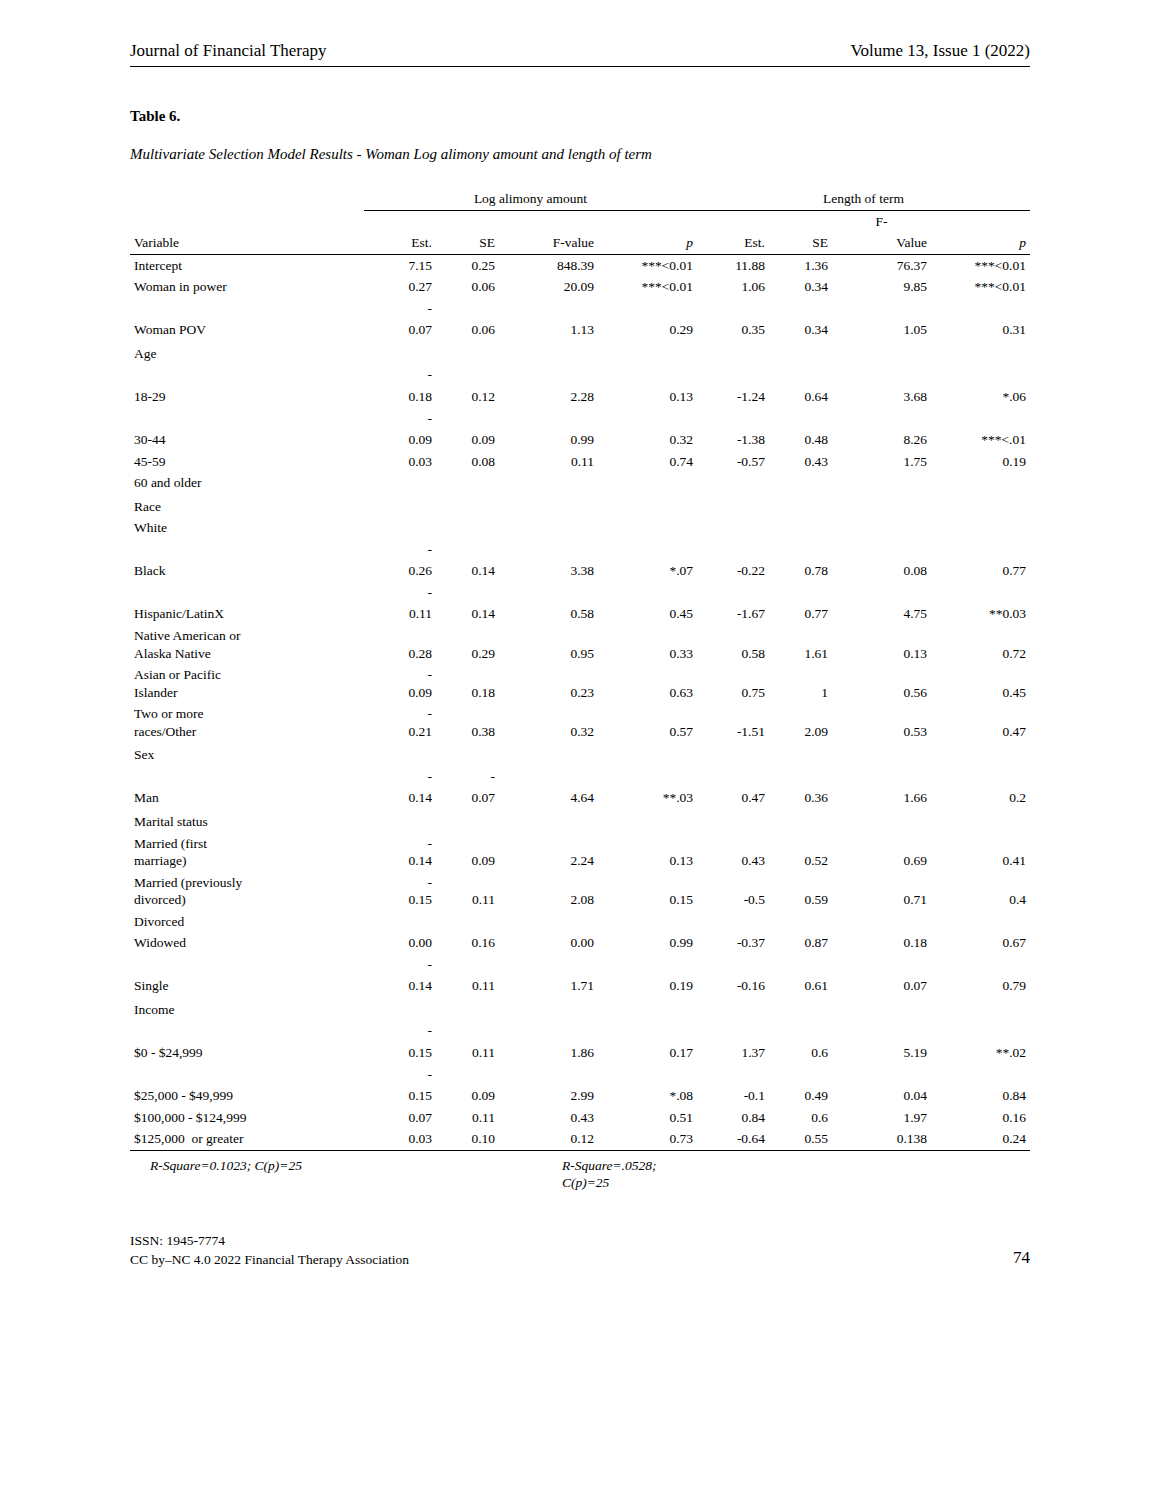Journal of Financial Therapy Volume 13, Issue 1 (2022)
Table 6.
Multivariate Selection Model Results - Woman Log alimony amount and length of term
| | Log alimony amount | Length of term |
| --- | --- | --- |
| | | | | | | | F- | |
| Variable | Est. | SE | F-value | p | Est. | SE | Value | p |
| Intercept | 7.15 | 0.25 | 848.39 | ***<0.01 | 11.88 | 1.36 | 76.37 | ***<0.01 |
| Woman in power | 0.27 | 0.06 | 20.09 | ***<0.01 | 1.06 | 0.34 | 9.85 | ***<0.01 |
| | - | | | | | | | |
| Woman POV | 0.07 | 0.06 | 1.13 | 0.29 | 0.35 | 0.34 | 1.05 | 0.31 |
| Age | |
| | - | |
| 18-29 | 0.18 | 0.12 | 2.28 | 0.13 | -1.24 | 0.64 | 3.68 | *.06 |
| | - | |
| 30-44 | 0.09 | 0.09 | 0.99 | 0.32 | -1.38 | 0.48 | 8.26 | ***<.01 |
| 45-59 | 0.03 | 0.08 | 0.11 | 0.74 | -0.57 | 0.43 | 1.75 | 0.19 |
| 60 and older | |
| Race | |
| White | |
| | - | |
| Black | 0.26 | 0.14 | 3.38 | *.07 | -0.22 | 0.78 | 0.08 | 0.77 |
| | - | |
| Hispanic/LatinX | 0.11 | 0.14 | 0.58 | 0.45 | -1.67 | 0.77 | 4.75 | **0.03 |
| Native American or Alaska Native | 0.28 | 0.29 | 0.95 | 0.33 | 0.58 | 1.61 | 0.13 | 0.72 |
| Asian or Pacific Islander | - 0.09 | 0.18 | 0.23 | 0.63 | 0.75 | 1 | 0.56 | 0.45 |
| Two or more races/Other | - 0.21 | 0.38 | 0.32 | 0.57 | -1.51 | 2.09 | 0.53 | 0.47 |
| Sex | |
| | - | - | |
| Man | 0.14 | 0.07 | 4.64 | **.03 | 0.47 | 0.36 | 1.66 | 0.2 |
| Marital status | |
| Married (first marriage) | - 0.14 | 0.09 | 2.24 | 0.13 | 0.43 | 0.52 | 0.69 | 0.41 |
| Married (previously divorced) | - 0.15 | 0.11 | 2.08 | 0.15 | -0.5 | 0.59 | 0.71 | 0.4 |
| Divorced | |
| Widowed | 0.00 | 0.16 | 0.00 | 0.99 | -0.37 | 0.87 | 0.18 | 0.67 |
| | - | |
| Single | 0.14 | 0.11 | 1.71 | 0.19 | -0.16 | 0.61 | 0.07 | 0.79 |
| Income | |
| | - | |
| $0 - $24,999 | 0.15 | 0.11 | 1.86 | 0.17 | 1.37 | 0.6 | 5.19 | **.02 |
| | - | |
| $25,000 - $49,999 | 0.15 | 0.09 | 2.99 | *.08 | -0.1 | 0.49 | 0.04 | 0.84 |
| $100,000 - $124,999 | 0.07 | 0.11 | 0.43 | 0.51 | 0.84 | 0.6 | 1.97 | 0.16 |
| $125,000 or greater | 0.03 | 0.10 | 0.12 | 0.73 | -0.64 | 0.55 | 0.138 | 0.24 |
R-Square=0.1023; C(p)=25
R-Square=.0528;
C(p)=25
ISSN: 1945-7774
CC by–NC 4.0 2022 Financial Therapy Association
74